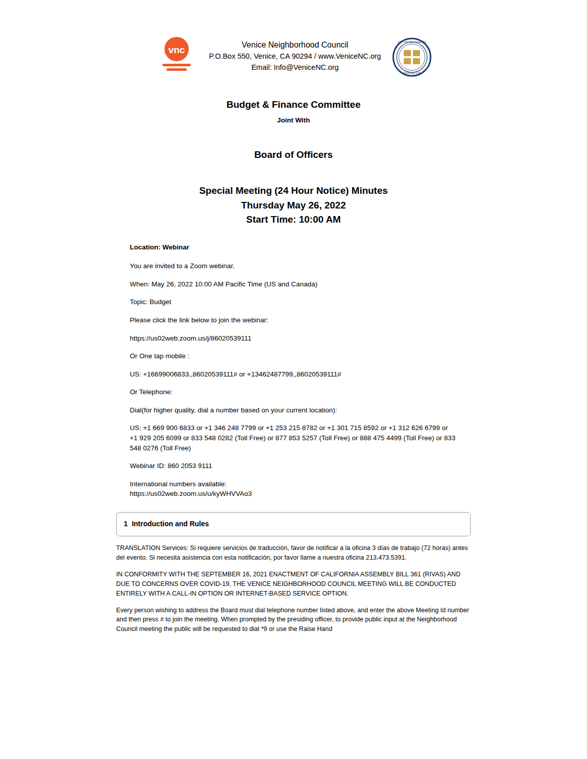vnc
Venice Neighborhood Council
P.O.Box 550, Venice, CA 90294 / www.VeniceNC.org
Email: Info@VeniceNC.org
CITY OF LOS ANGELES FOUNDED 1781
Budget & Finance Committee
Joint With
Board of Officers
Special Meeting (24 Hour Notice) Minutes
Thursday May 26, 2022
Start Time: 10:00 AM
Location: Webinar
You are invited to a Zoom webinar.
When: May 26, 2022 10:00 AM Pacific Time (US and Canada)
Topic: Budget
Please click the link below to join the webinar:
https://us02web.zoom.us/j/86020539111
Or One tap mobile :
US: +16699006833,,86020539111# or +13462487799,,86020539111#
Or Telephone:
Dial(for higher quality, dial a number based on your current location):
US: +1 669 900 6833 or +1 346 248 7799 or +1 253 215 8782 or +1 301 715 8592 or +1 312 626 6799 or +1 929 205 6099 or 833 548 0282 (Toll Free) or 877 853 5257 (Toll Free) or 888 475 4499 (Toll Free) or 833 548 0276 (Toll Free)
Webinar ID: 860 2053 9111
International numbers available:
https://us02web.zoom.us/u/kyWHVVAo3
1 Introduction and Rules
TRANSLATION Services: Si requiere servicios de traducción, favor de notificar a la oficina 3 días de trabajo (72 horas) antes del evento. Si necesita asistencia con esta notificación, por favor llame a nuestra oficina 213.473.5391.
IN CONFORMITY WITH THE SEPTEMBER 16, 2021 ENACTMENT OF CALIFORNIA ASSEMBLY BILL 361 (RIVAS) AND DUE TO CONCERNS OVER COVID-19, THE VENICE NEIGHBORHOOD COUNCIL MEETING WILL BE CONDUCTED ENTIRELY WITH A CALL-IN OPTION OR INTERNET-BASED SERVICE OPTION.
Every person wishing to address the Board must dial telephone number listed above, and enter the above Meeting Id number and then press # to join the meeting. When prompted by the presiding officer, to provide public input at the Neighborhood Council meeting the public will be requested to dial *9 or use the Raise Hand